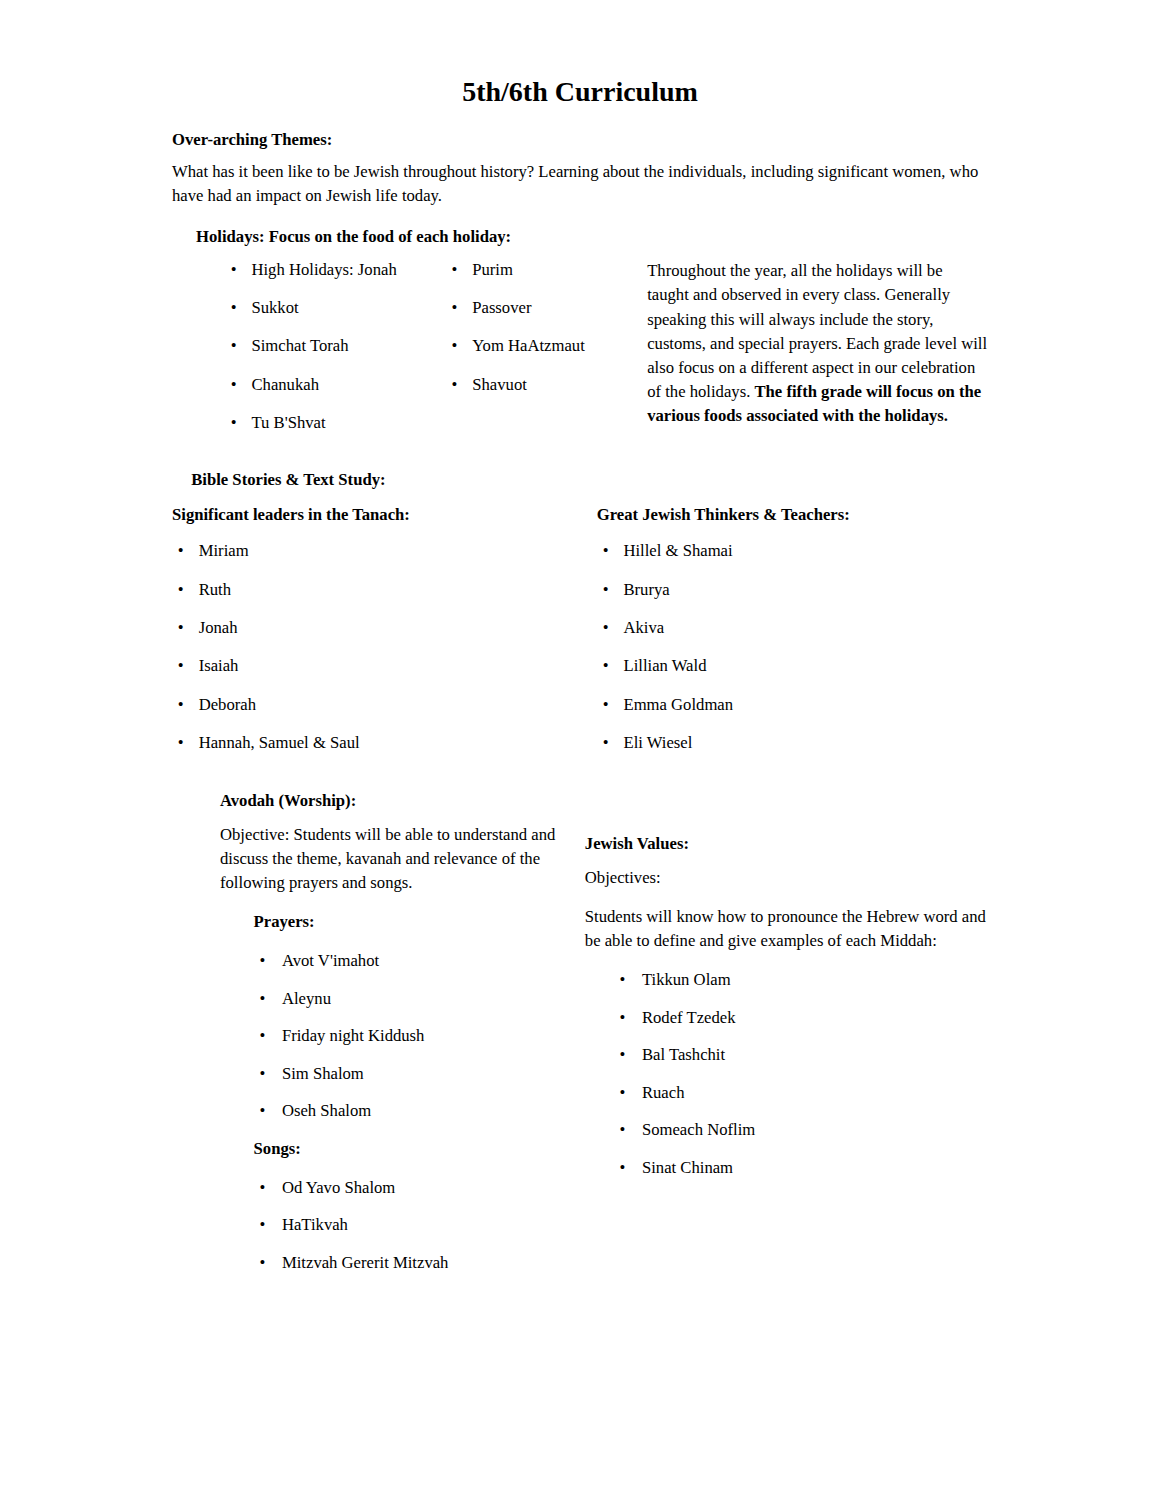5th/6th Curriculum
Over-arching Themes:
What has it been like to be Jewish throughout history? Learning about the individuals, including significant women, who have had an impact on Jewish life today.
Holidays: Focus on the food of each holiday:
High Holidays: Jonah
Sukkot
Simchat Torah
Chanukah
Tu B'Shvat
Purim
Passover
Yom HaAtzmaut
Shavuot
Throughout the year, all the holidays will be taught and observed in every class. Generally speaking this will always include the story, customs, and special prayers. Each grade level will also focus on a different aspect in our celebration of the holidays. The fifth grade will focus on the various foods associated with the holidays.
Bible Stories & Text Study:
Significant leaders in the Tanach:
Miriam
Ruth
Jonah
Isaiah
Deborah
Hannah, Samuel & Saul
Great Jewish Thinkers & Teachers:
Hillel & Shamai
Brurya
Akiva
Lillian Wald
Emma Goldman
Eli Wiesel
Avodah (Worship):
Objective: Students will be able to understand and discuss the theme, kavanah and relevance of the following prayers and songs.
Prayers:
Avot V'imahot
Aleynu
Friday night Kiddush
Sim Shalom
Oseh Shalom
Songs:
Od Yavo Shalom
HaTikvah
Mitzvah Gererit Mitzvah
Jewish Values:
Objectives:
Students will know how to pronounce the Hebrew word and be able to define and give examples of each Middah:
Tikkun Olam
Rodef Tzedek
Bal Tashchit
Ruach
Someach Noflim
Sinat Chinam